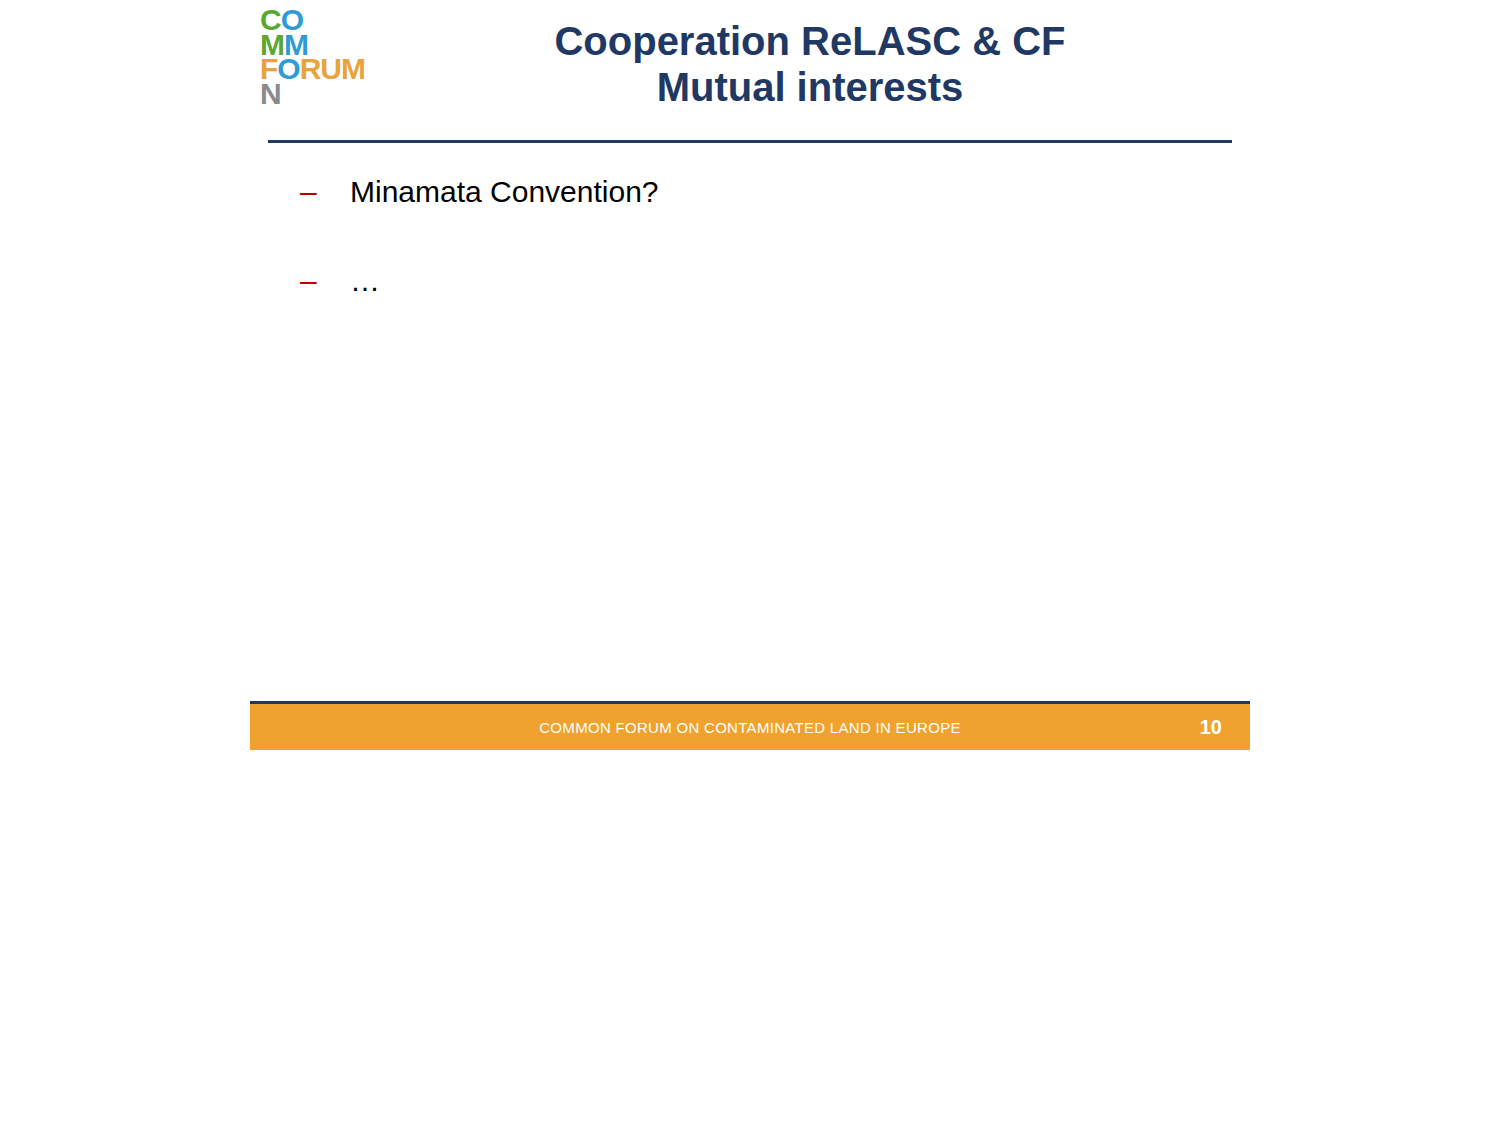CO
MM
FORUM
N
Cooperation ReLASC & CF
Mutual interests
Minamata Convention?
…
COMMON FORUM ON CONTAMINATED LAND IN EUROPE
10